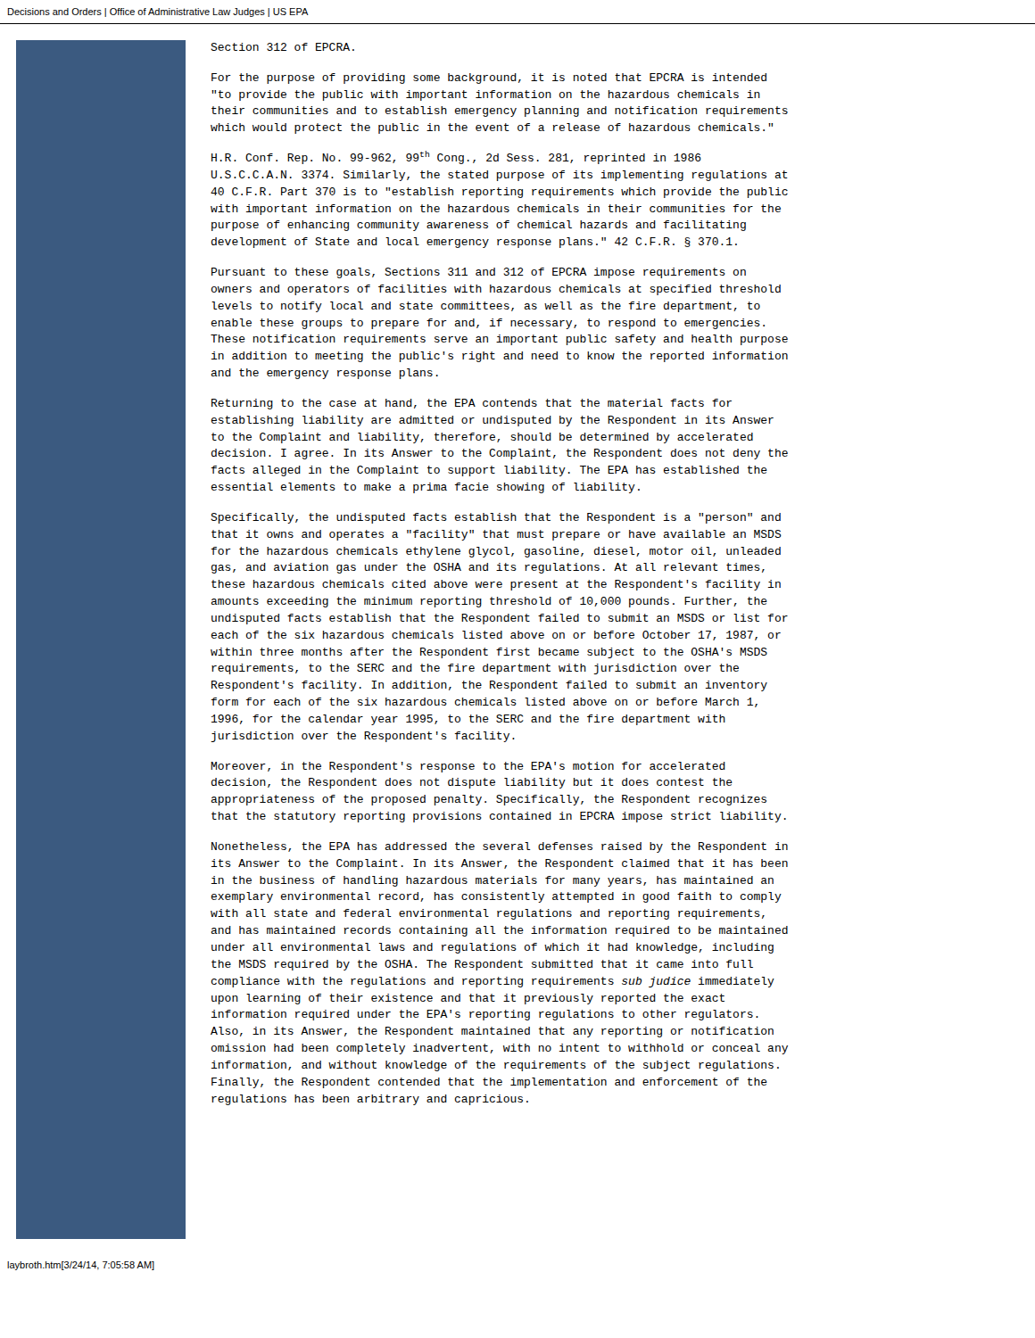Decisions and Orders | Office of Administrative Law Judges | US EPA
Section 312 of EPCRA.
For the purpose of providing some background, it is noted that EPCRA is intended "to provide the public with important information on the hazardous chemicals in their communities and to establish emergency planning and notification requirements which would protect the public in the event of a release of hazardous chemicals."
H.R. Conf. Rep. No. 99-962, 99th Cong., 2d Sess. 281, reprinted in 1986 U.S.C.C.A.N. 3374. Similarly, the stated purpose of its implementing regulations at 40 C.F.R. Part 370 is to "establish reporting requirements which provide the public with important information on the hazardous chemicals in their communities for the purpose of enhancing community awareness of chemical hazards and facilitating development of State and local emergency response plans." 42 C.F.R. § 370.1.
Pursuant to these goals, Sections 311 and 312 of EPCRA impose requirements on owners and operators of facilities with hazardous chemicals at specified threshold levels to notify local and state committees, as well as the fire department, to enable these groups to prepare for and, if necessary, to respond to emergencies. These notification requirements serve an important public safety and health purpose in addition to meeting the public's right and need to know the reported information and the emergency response plans.
Returning to the case at hand, the EPA contends that the material facts for establishing liability are admitted or undisputed by the Respondent in its Answer to the Complaint and liability, therefore, should be determined by accelerated decision. I agree. In its Answer to the Complaint, the Respondent does not deny the facts alleged in the Complaint to support liability. The EPA has established the essential elements to make a prima facie showing of liability.
Specifically, the undisputed facts establish that the Respondent is a "person" and that it owns and operates a "facility" that must prepare or have available an MSDS for the hazardous chemicals ethylene glycol, gasoline, diesel, motor oil, unleaded gas, and aviation gas under the OSHA and its regulations. At all relevant times, these hazardous chemicals cited above were present at the Respondent's facility in amounts exceeding the minimum reporting threshold of 10,000 pounds. Further, the undisputed facts establish that the Respondent failed to submit an MSDS or list for each of the six hazardous chemicals listed above on or before October 17, 1987, or within three months after the Respondent first became subject to the OSHA's MSDS requirements, to the SERC and the fire department with jurisdiction over the Respondent's facility. In addition, the Respondent failed to submit an inventory form for each of the six hazardous chemicals listed above on or before March 1, 1996, for the calendar year 1995, to the SERC and the fire department with jurisdiction over the Respondent's facility.
Moreover, in the Respondent's response to the EPA's motion for accelerated decision, the Respondent does not dispute liability but it does contest the appropriateness of the proposed penalty. Specifically, the Respondent recognizes that the statutory reporting provisions contained in EPCRA impose strict liability.
Nonetheless, the EPA has addressed the several defenses raised by the Respondent in its Answer to the Complaint. In its Answer, the Respondent claimed that it has been in the business of handling hazardous materials for many years, has maintained an exemplary environmental record, has consistently attempted in good faith to comply with all state and federal environmental regulations and reporting requirements, and has maintained records containing all the information required to be maintained under all environmental laws and regulations of which it had knowledge, including the MSDS required by the OSHA. The Respondent submitted that it came into full compliance with the regulations and reporting requirements sub judice immediately upon learning of their existence and that it previously reported the exact information required under the EPA's reporting regulations to other regulators. Also, in its Answer, the Respondent maintained that any reporting or notification omission had been completely inadvertent, with no intent to withhold or conceal any information, and without knowledge of the requirements of the subject regulations. Finally, the Respondent contended that the implementation and enforcement of the regulations has been arbitrary and capricious.
laybroth.htm[3/24/14, 7:05:58 AM]